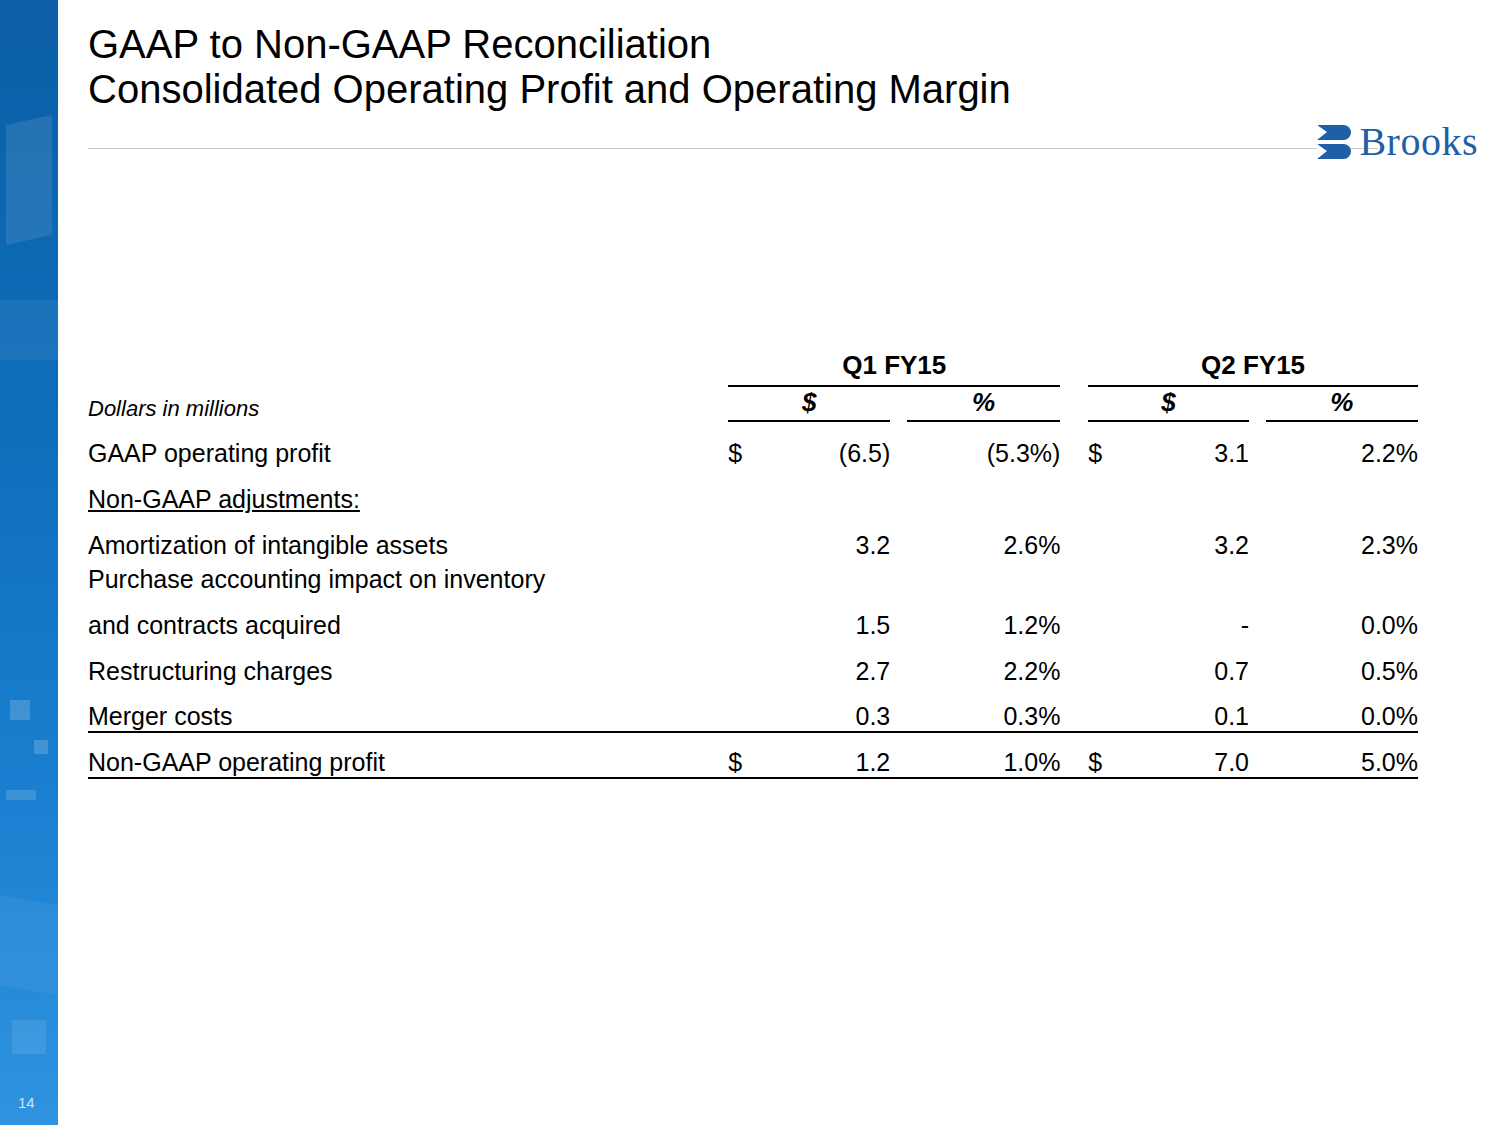14
GAAP to Non-GAAP Reconciliation
Consolidated Operating Profit and Operating Margin
Brooks
| | Q1 FY15 | | Q2 FY15 |
| Dollars in millions | $ | | % | | $ | | % |
| GAAP operating profit | $ | (6.5) | | (5.3%) | | $ | 3.1 | | 2.2% |
| Non-GAAP adjustments: | | | | | | | | | |
| Amortization of intangible assets | | 3.2 | | 2.6% | | | 3.2 | | 2.3% |
| Purchase accounting impact on inventory | | | | | | | | | |
| and contracts acquired | | 1.5 | | 1.2% | | | - | | 0.0% |
| Restructuring charges | | 2.7 | | 2.2% | | | 0.7 | | 0.5% |
| Merger costs | | 0.3 | | 0.3% | | | 0.1 | | 0.0% |
| Non-GAAP operating profit | $ | 1.2 | | 1.0% | | $ | 7.0 | | 5.0% |